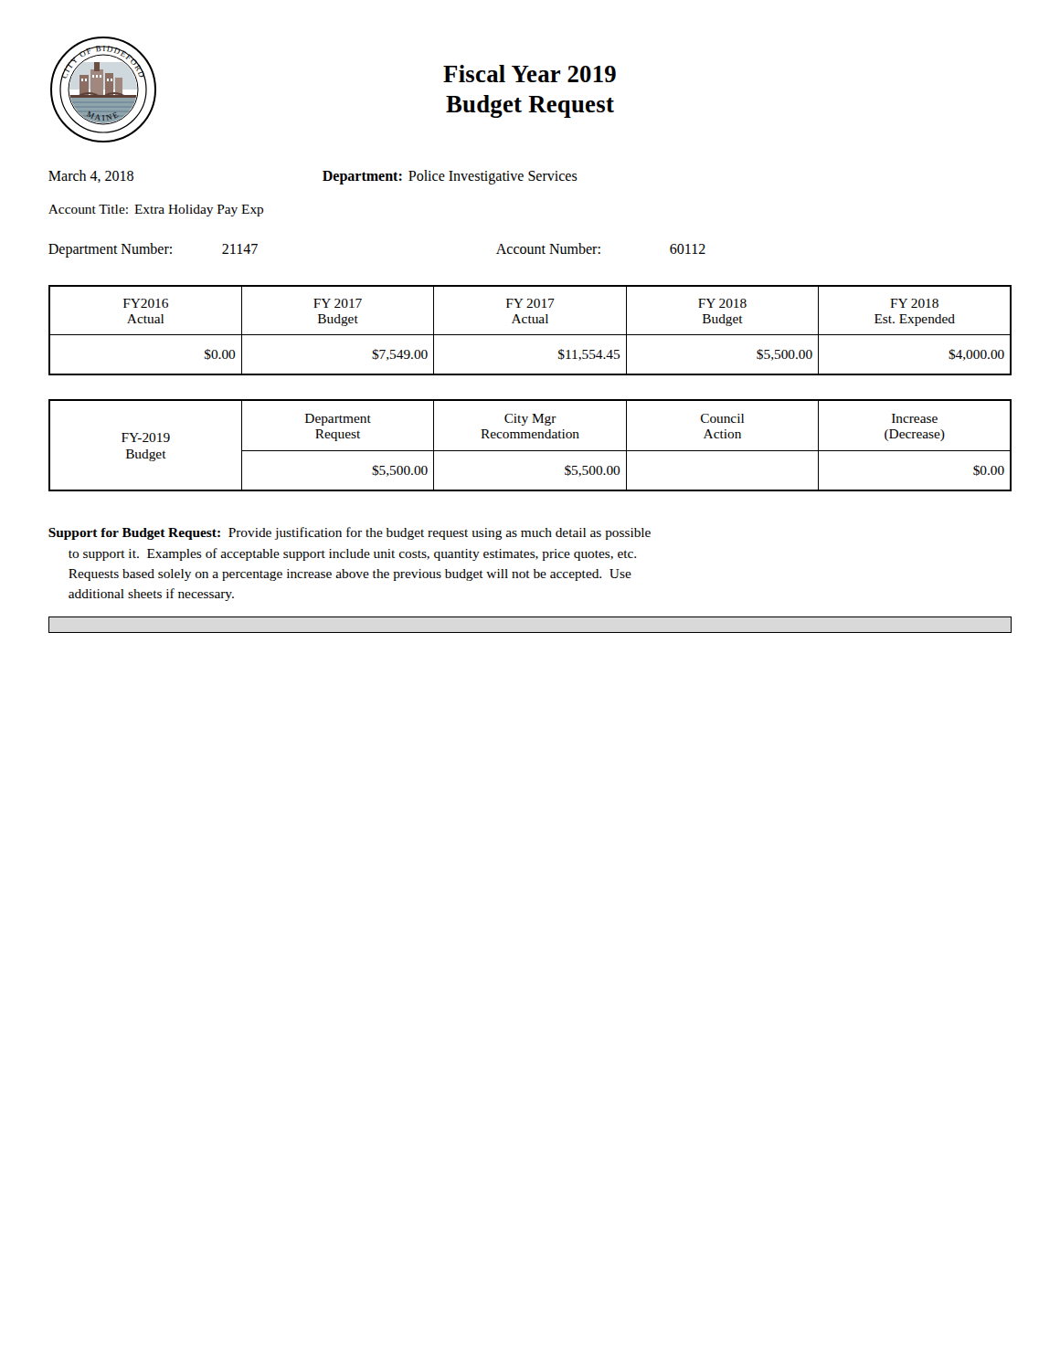CITY OF BIDDEFORD MAINE
Fiscal Year 2019
Budget Request
March 4, 2018
Department: Police Investigative Services
Account Title: Extra Holiday Pay Exp
Department Number:
21147
Account Number:
60112
| FY2016 Actual | FY 2017 Budget | FY 2017 Actual | FY 2018 Budget | FY 2018 Est. Expended |
| --- | --- | --- | --- | --- |
| $0.00 | $7,549.00 | $11,554.45 | $5,500.00 | $4,000.00 |
| FY-2019 Budget | Department Request | City Mgr Recommendation | Council Action | Increase (Decrease) |
| $5,500.00 | $5,500.00 | | $0.00 |
Support for Budget Request: Provide justification for the budget request using as much detail as possible
to support it. Examples of acceptable support include unit costs, quantity estimates, price quotes, etc.
Requests based solely on a percentage increase above the previous budget will not be accepted. Use
additional sheets if necessary.